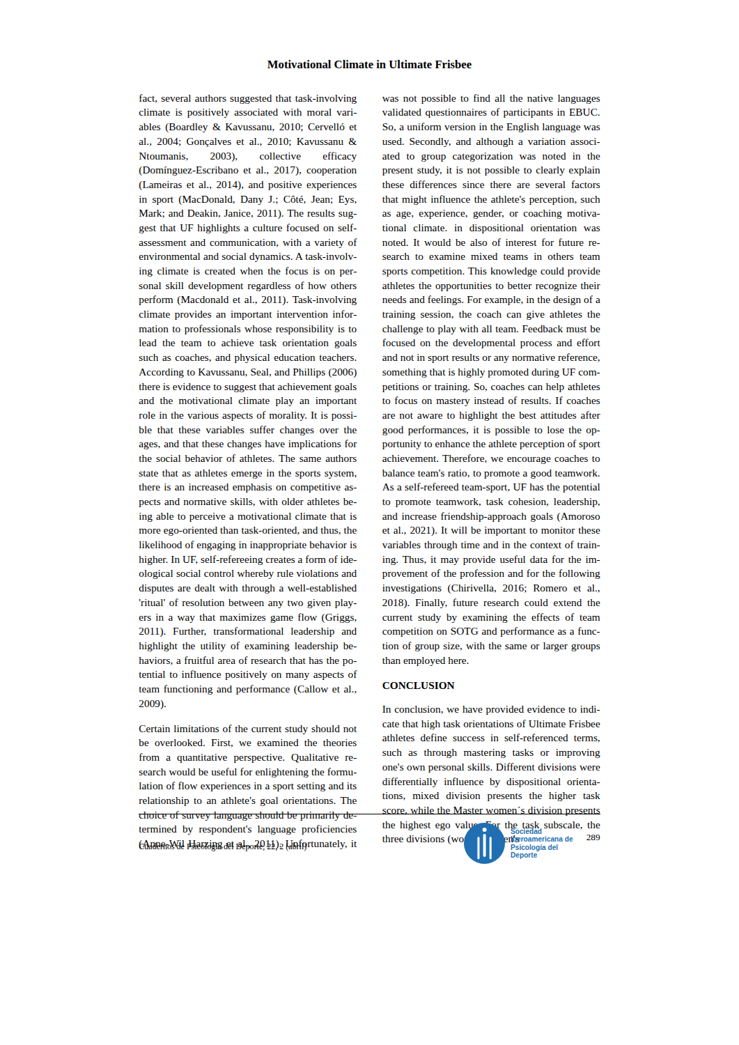Motivational Climate in Ultimate Frisbee
fact, several authors suggested that task-involving climate is positively associated with moral variables (Boardley & Kavussanu, 2010; Cervelló et al., 2004; Gonçalves et al., 2010; Kavussanu & Ntoumanis, 2003), collective efficacy (Domínguez-Escribano et al., 2017), cooperation (Lameiras et al., 2014), and positive experiences in sport (MacDonald, Dany J.; Côté, Jean; Eys, Mark; and Deakin, Janice, 2011). The results suggest that UF highlights a culture focused on self-assessment and communication, with a variety of environmental and social dynamics. A task-involving climate is created when the focus is on personal skill development regardless of how others perform (Macdonald et al., 2011). Task-involving climate provides an important intervention information to professionals whose responsibility is to lead the team to achieve task orientation goals such as coaches, and physical education teachers. According to Kavussanu, Seal, and Phillips (2006) there is evidence to suggest that achievement goals and the motivational climate play an important role in the various aspects of morality. It is possible that these variables suffer changes over the ages, and that these changes have implications for the social behavior of athletes. The same authors state that as athletes emerge in the sports system, there is an increased emphasis on competitive aspects and normative skills, with older athletes being able to perceive a motivational climate that is more ego-oriented than task-oriented, and thus, the likelihood of engaging in inappropriate behavior is higher. In UF, self-refereeing creates a form of ideological social control whereby rule violations and disputes are dealt with through a well-established 'ritual' of resolution between any two given players in a way that maximizes game flow (Griggs, 2011). Further, transformational leadership and highlight the utility of examining leadership behaviors, a fruitful area of research that has the potential to influence positively on many aspects of team functioning and performance (Callow et al., 2009).
Certain limitations of the current study should not be overlooked. First, we examined the theories from a quantitative perspective. Qualitative research would be useful for enlightening the formulation of flow experiences in a sport setting and its relationship to an athlete's goal orientations. The choice of survey language should be primarily determined by respondent's language proficiencies (Anne-Wil Harzing et al., 2011). Unfortunately, it was not possible to find all the native languages validated questionnaires of participants in EBUC. So, a uniform version in the English language was used. Secondly, and although a variation associated to group categorization was noted in the present study, it is not possible to clearly explain these differences since there are several factors that might influence the athlete's perception, such as age, experience, gender, or coaching motivational climate. in dispositional orientation was noted. It would be also of interest for future research to examine mixed teams in others team sports competition. This knowledge could provide athletes the opportunities to better recognize their needs and feelings. For example, in the design of a training session, the coach can give athletes the challenge to play with all team. Feedback must be focused on the developmental process and effort and not in sport results or any normative reference, something that is highly promoted during UF competitions or training. So, coaches can help athletes to focus on mastery instead of results. If coaches are not aware to highlight the best attitudes after good performances, it is possible to lose the opportunity to enhance the athlete perception of sport achievement. Therefore, we encourage coaches to balance team's ratio, to promote a good teamwork. As a self-refereed team-sport, UF has the potential to promote teamwork, task cohesion, leadership, and increase friendship-approach goals (Amoroso et al., 2021). It will be important to monitor these variables through time and in the context of training. Thus, it may provide useful data for the improvement of the profession and for the following investigations (Chirivella, 2016; Romero et al., 2018). Finally, future research could extend the current study by examining the effects of team competition on SOTG and performance as a function of group size, with the same or larger groups than employed here.
CONCLUSION
In conclusion, we have provided evidence to indicate that high task orientations of Ultimate Frisbee athletes define success in self-referenced terms, such as through mastering tasks or improving one's own personal skills. Different divisions were differentially influence by dispositional orientations, mixed division presents the higher task score, while the Master women´s division presents the highest ego value. For the task subscale, the three divisions (women's, Men's
Cuadernos de Psicología del Deporte, 22, 2 (abril)
Sociedad
Iberoamericana de
Psicología del
Deporte
289